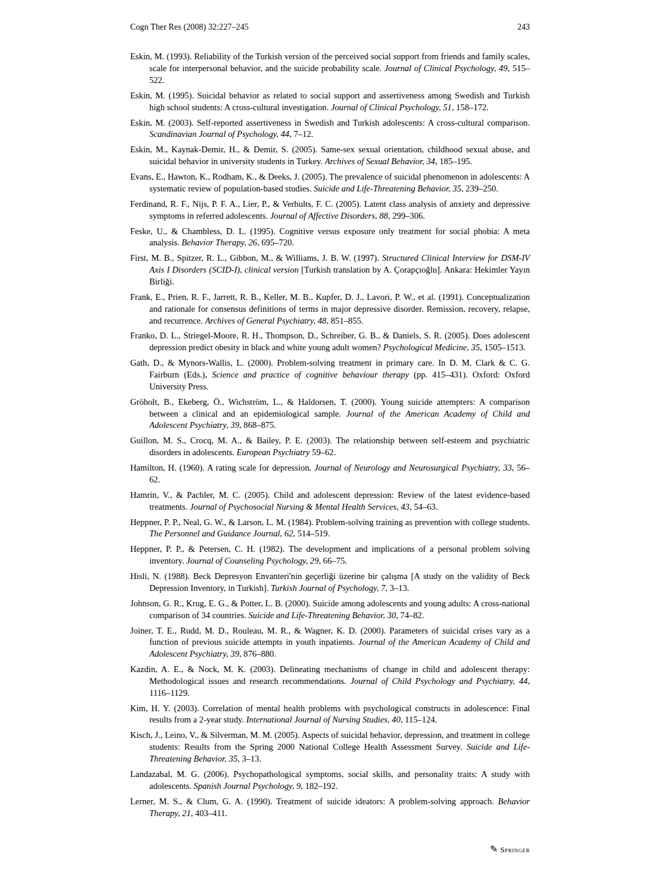Cogn Ther Res (2008) 32:227–245 243
Eskin, M. (1993). Reliability of the Turkish version of the perceived social support from friends and family scales, scale for interpersonal behavior, and the suicide probability scale. Journal of Clinical Psychology, 49, 515–522.
Eskin, M. (1995). Suicidal behavior as related to social support and assertiveness among Swedish and Turkish high school students: A cross-cultural investigation. Journal of Clinical Psychology, 51, 158–172.
Eskin, M. (2003). Self-reported assertiveness in Swedish and Turkish adolescents: A cross-cultural comparison. Scandinavian Journal of Psychology, 44, 7–12.
Eskin, M., Kaynak-Demir, H., & Demir, S. (2005). Same-sex sexual orientation, childhood sexual abuse, and suicidal behavior in university students in Turkey. Archives of Sexual Behavior, 34, 185–195.
Evans, E., Hawton, K., Rodham, K., & Deeks, J. (2005). The prevalence of suicidal phenomenon in adolescents: A systematic review of population-based studies. Suicide and Life-Threatening Behavior, 35, 239–250.
Ferdinand, R. F., Nijs, P. F. A., Lier, P., & Verhults, F. C. (2005). Latent class analysis of anxiety and depressive symptoms in referred adolescents. Journal of Affective Disorders, 88, 299–306.
Feske, U., & Chambless, D. L. (1995). Cognitive versus exposure only treatment for social phobia: A meta analysis. Behavior Therapy, 26, 695–720.
First, M. B., Spitzer, R. L., Gibbon, M., & Williams, J. B. W. (1997). Structured Clinical Interview for DSM-IV Axis I Disorders (SCID-I), clinical version [Turkish translation by A. Çorapçıoğlu]. Ankara: Hekimler Yayın Birliği.
Frank, E., Prien, R. F., Jarrett, R. B., Keller, M. B., Kupfer, D. J., Lavori, P. W., et al. (1991). Conceptualization and rationale for consensus definitions of terms in major depressive disorder. Remission, recovery, relapse, and recurrence. Archives of General Psychiatry, 48, 851–855.
Franko, D. L., Striegel-Moore, R. H., Thompson, D., Schreiber, G. B., & Daniels, S. R. (2005). Does adolescent depression predict obesity in black and white young adult women? Psychological Medicine, 35, 1505–1513.
Gath, D., & Mynors-Wallis, L. (2000). Problem-solving treatment in primary care. In D. M. Clark & C. G. Fairburn (Eds.), Science and practice of cognitive behaviour therapy (pp. 415–431). Oxford: Oxford University Press.
Gröholt, B., Ekeberg, Ö., Wichström, L., & Haldorsen, T. (2000). Young suicide attempters: A comparison between a clinical and an epidemiological sample. Journal of the American Academy of Child and Adolescent Psychiatry, 39, 868–875.
Guillon, M. S., Crocq, M. A., & Bailey, P. E. (2003). The relationship between self-esteem and psychiatric disorders in adolescents. European Psychiatry 59–62.
Hamilton, H. (1960). A rating scale for depression. Journal of Neurology and Neurosurgical Psychiatry, 33, 56–62.
Hamrin, V., & Pachler, M. C. (2005). Child and adolescent depression: Review of the latest evidence-based treatments. Journal of Psychosocial Nursing & Mental Health Services, 43, 54–63.
Heppner, P. P., Neal, G. W., & Larson, L. M. (1984). Problem-solving training as prevention with college students. The Personnel and Guidance Journal, 62, 514–519.
Heppner, P. P., & Petersen, C. H. (1982). The development and implications of a personal problem solving inventory. Journal of Counseling Psychology, 29, 66–75.
Hisli, N. (1988). Beck Depresyon Envanteri'nin geçerliği üzerine bir çalışma [A study on the validity of Beck Depression Inventory, in Turkish]. Turkish Journal of Psychology, 7, 3–13.
Johnson, G. R., Krug, E. G., & Potter, L. B. (2000). Suicide among adolescents and young adults: A cross-national comparison of 34 countries. Suicide and Life-Threatening Behavior, 30, 74–82.
Joiner, T. E., Rudd, M. D., Rouleau, M. R., & Wagner, K. D. (2000). Parameters of suicidal crises vary as a function of previous suicide attempts in youth inpatients. Journal of the American Academy of Child and Adolescent Psychiatry, 39, 876–880.
Kazdin, A. E., & Nock, M. K. (2003). Delineating mechanisms of change in child and adolescent therapy: Methodological issues and research recommendations. Journal of Child Psychology and Psychiatry, 44, 1116–1129.
Kim, H. Y. (2003). Correlation of mental health problems with psychological constructs in adolescence: Final results from a 2-year study. International Journal of Nursing Studies, 40, 115–124.
Kisch, J., Leino, V., & Silverman, M. M. (2005). Aspects of suicidal behavior, depression, and treatment in college students: Results from the Spring 2000 National College Health Assessment Survey. Suicide and Life-Threatening Behavior, 35, 3–13.
Landazabal, M. G. (2006). Psychopathological symptoms, social skills, and personality traits: A study with adolescents. Spanish Journal Psychology, 9, 182–192.
Lerner, M. S., & Clum, G. A. (1990). Treatment of suicide ideators: A problem-solving approach. Behavior Therapy, 21, 403–411.
✎Springer